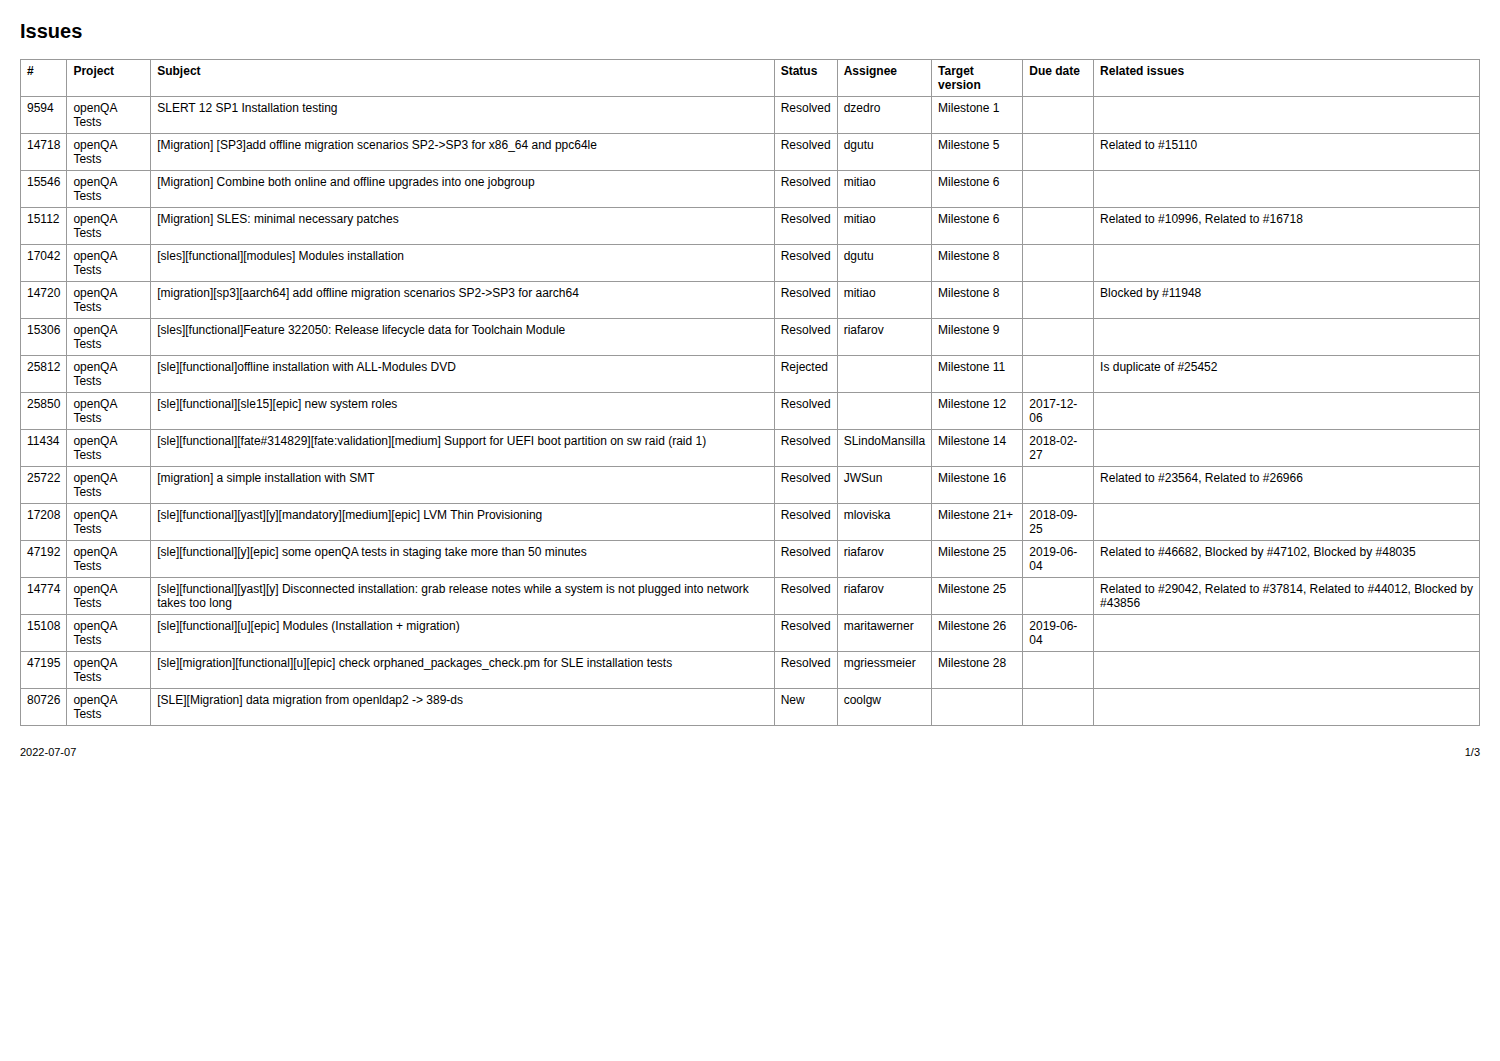Issues
| # | Project | Subject | Status | Assignee | Target version | Due date | Related issues |
| --- | --- | --- | --- | --- | --- | --- | --- |
| 9594 | openQA Tests | SLERT 12 SP1 Installation testing | Resolved | dzedro | Milestone 1 | | |
| 14718 | openQA Tests | [Migration] [SP3]add offline migration scenarios SP2->SP3 for x86_64 and ppc64le | Resolved | dgutu | Milestone 5 | | Related to #15110 |
| 15546 | openQA Tests | [Migration] Combine both online and offline upgrades into one jobgroup | Resolved | mitiao | Milestone 6 | | |
| 15112 | openQA Tests | [Migration] SLES: minimal necessary patches | Resolved | mitiao | Milestone 6 | | Related to #10996, Related to #16718 |
| 17042 | openQA Tests | [sles][functional][modules] Modules installation | Resolved | dgutu | Milestone 8 | | |
| 14720 | openQA Tests | [migration][sp3][aarch64] add offline migration scenarios SP2->SP3 for aarch64 | Resolved | mitiao | Milestone 8 | | Blocked by #11948 |
| 15306 | openQA Tests | [sles][functional]Feature 322050: Release lifecycle data for Toolchain Module | Resolved | riafarov | Milestone 9 | | |
| 25812 | openQA Tests | [sle][functional]offline installation with ALL-Modules DVD | Rejected | | Milestone 11 | | Is duplicate of #25452 |
| 25850 | openQA Tests | [sle][functional][sle15][epic] new system roles | Resolved | | Milestone 12 | 2017-12-06 | |
| 11434 | openQA Tests | [sle][functional][fate#314829][fate:validation][medium] Support for UEFI boot partition on sw raid (raid 1) | Resolved | SLindoMansilla | Milestone 14 | 2018-02-27 | |
| 25722 | openQA Tests | [migration] a simple installation with SMT | Resolved | JWSun | Milestone 16 | | Related to #23564, Related to #26966 |
| 17208 | openQA Tests | [sle][functional][yast][y][mandatory][medium][epic] LVM Thin Provisioning | Resolved | mloviska | Milestone 21+ | 2018-09-25 | |
| 47192 | openQA Tests | [sle][functional][y][epic] some openQA tests in staging take more than 50 minutes | Resolved | riafarov | Milestone 25 | 2019-06-04 | Related to #46682, Blocked by #47102, Blocked by #48035 |
| 14774 | openQA Tests | [sle][functional][yast][y] Disconnected installation: grab release notes while a system is not plugged into network takes too long | Resolved | riafarov | Milestone 25 | | Related to #29042, Related to #37814, Related to #44012, Blocked by #43856 |
| 15108 | openQA Tests | [sle][functional][u][epic] Modules (Installation + migration) | Resolved | maritawerner | Milestone 26 | 2019-06-04 | |
| 47195 | openQA Tests | [sle][migration][functional][u][epic] check orphaned_packages_check.pm for SLE installation tests | Resolved | mgriessmeier | Milestone 28 | | |
| 80726 | openQA Tests | [SLE][Migration] data migration from openldap2 -> 389-ds | New | coolgw | | | |
2022-07-07 1/3